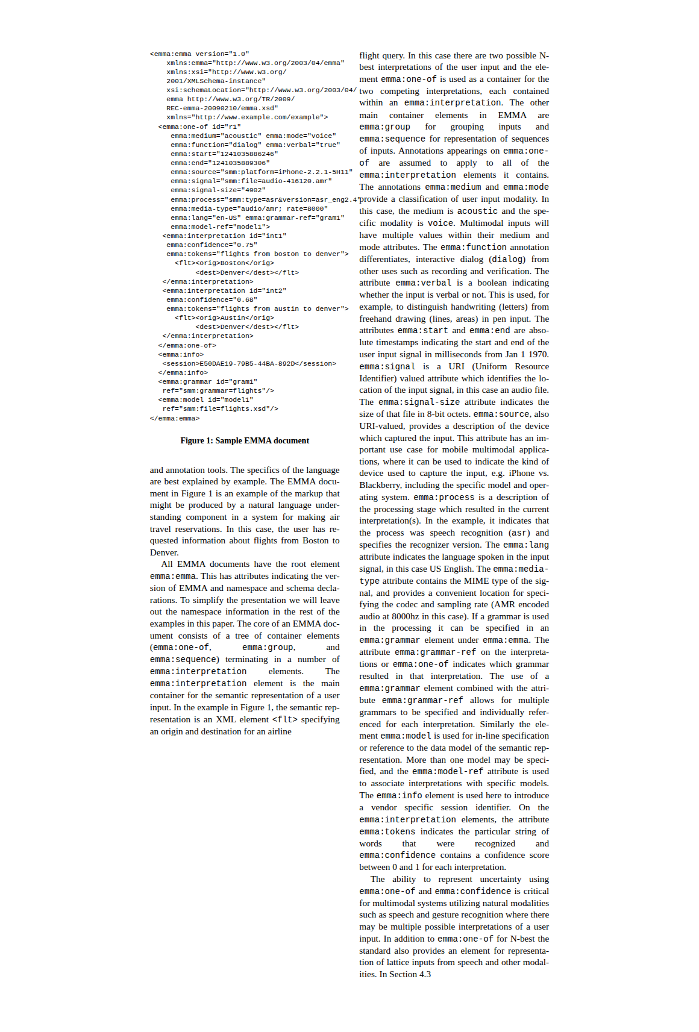<emma:emma version="1.0"
    xmlns:emma="http://www.w3.org/2003/04/emma"
    xmlns:xsi="http://www.w3.org/
    2001/XMLSchema-instance"
    xsi:schemaLocation="http://www.w3.org/2003/04/
    emma http://www.w3.org/TR/2009/
    REC-emma-20090210/emma.xsd"
    xmlns="http://www.example.com/example">
  <emma:one-of id="r1"
     emma:medium="acoustic" emma:mode="voice"
     emma:function="dialog" emma:verbal="true"
     emma:start="1241035886246"
     emma:end="1241035889306"
     emma:source="smm:platform=iPhone-2.2.1-5H11"
     emma:signal="smm:file=audio-416120.amr"
     emma:signal-size="4902"
     emma:process="smm:type=asr&version=asr_eng2.4"
     emma:media-type="audio/amr; rate=8000"
     emma:lang="en-US" emma:grammar-ref="gram1"
     emma:model-ref="model1">
   <emma:interpretation id="int1"
    emma:confidence="0.75"
    emma:tokens="flights from boston to denver">
      <flt><orig>Boston</orig>
           <dest>Denver</dest></flt>
   </emma:interpretation>
   <emma:interpretation id="int2"
    emma:confidence="0.68"
    emma:tokens="flights from austin to denver">
      <flt><orig>Austin</orig>
           <dest>Denver</dest></flt>
   </emma:interpretation>
  </emma:one-of>
  <emma:info>
   <session>E50DAE19-79B5-44BA-892D</session>
  </emma:info>
  <emma:grammar id="gram1"
   ref="smm:grammar=flights"/>
  <emma:model id="model1"
   ref="smm:file=flights.xsd"/>
</emma:emma>
Figure 1: Sample EMMA document
and annotation tools. The specifics of the language are best explained by example. The EMMA document in Figure 1 is an example of the markup that might be produced by a natural language understanding component in a system for making air travel reservations. In this case, the user has requested information about flights from Boston to Denver.
All EMMA documents have the root element emma:emma. This has attributes indicating the version of EMMA and namespace and schema declarations. To simplify the presentation we will leave out the namespace information in the rest of the examples in this paper. The core of an EMMA document consists of a tree of container elements (emma:one-of, emma:group, and emma:sequence) terminating in a number of emma:interpretation elements. The emma:interpretation element is the main container for the semantic representation of a user input. In the example in Figure 1, the semantic representation is an XML element <flt> specifying an origin and destination for an airline
flight query. In this case there are two possible N-best interpretations of the user input and the element emma:one-of is used as a container for the two competing interpretations, each contained within an emma:interpretation. The other main container elements in EMMA are emma:group for grouping inputs and emma:sequence for representation of sequences of inputs. Annotations appearings on emma:one-of are assumed to apply to all of the emma:interpretation elements it contains. The annotations emma:medium and emma:mode provide a classification of user input modality. In this case, the medium is acoustic and the specific modality is voice. Multimodal inputs will have multiple values within their medium and mode attributes. The emma:function annotation differentiates, interactive dialog (dialog) from other uses such as recording and verification. The attribute emma:verbal is a boolean indicating whether the input is verbal or not. This is used, for example, to distinguish handwriting (letters) from freehand drawing (lines, areas) in pen input. The attributes emma:start and emma:end are absolute timestamps indicating the start and end of the user input signal in milliseconds from Jan 1 1970. emma:signal is a URI (Uniform Resource Identifier) valued attribute which identifies the location of the input signal, in this case an audio file. The emma:signal-size attribute indicates the size of that file in 8-bit octets. emma:source, also URI-valued, provides a description of the device which captured the input. This attribute has an important use case for mobile multimodal applications, where it can be used to indicate the kind of device used to capture the input, e.g. iPhone vs. Blackberry, including the specific model and operating system. emma:process is a description of the processing stage which resulted in the current interpretation(s). In the example, it indicates that the process was speech recognition (asr) and specifies the recognizer version. The emma:lang attribute indicates the language spoken in the input signal, in this case US English. The emma:media-type attribute contains the MIME type of the signal, and provides a convenient location for specifying the codec and sampling rate (AMR encoded audio at 8000hz in this case). If a grammar is used in the processing it can be specified in an emma:grammar element under emma:emma. The attribute emma:grammar-ref on the interpretations or emma:one-of indicates which grammar resulted in that interpretation. The use of a emma:grammar element combined with the attribute emma:grammar-ref allows for multiple grammars to be specified and individually referenced for each interpretation. Similarly the element emma:model is used for in-line specification or reference to the data model of the semantic representation. More than one model may be specified, and the emma:model-ref attribute is used to associate interpretations with specific models. The emma:info element is used here to introduce a vendor specific session identifier. On the emma:interpretation elements, the attribute emma:tokens indicates the particular string of words that were recognized and emma:confidence contains a confidence score between 0 and 1 for each interpretation.
The ability to represent uncertainty using emma:one-of and emma:confidence is critical for multimodal systems utilizing natural modalities such as speech and gesture recognition where there may be multiple possible interpretations of a user input. In addition to emma:one-of for N-best the standard also provides an element for representation of lattice inputs from speech and other modalities. In Section 4.3